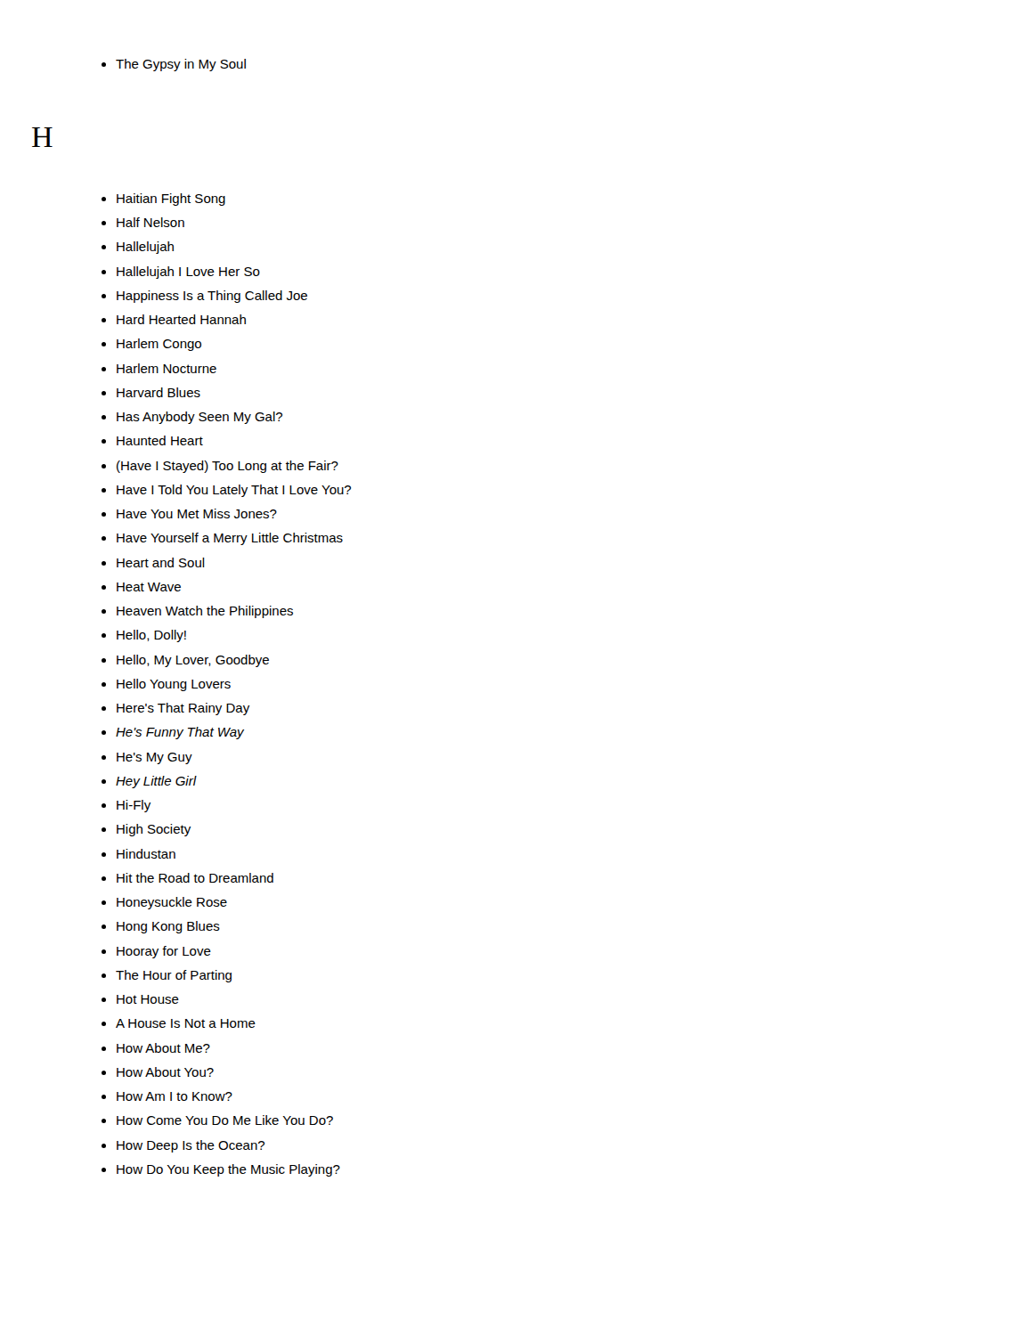The Gypsy in My Soul
H
Haitian Fight Song
Half Nelson
Hallelujah
Hallelujah I Love Her So
Happiness Is a Thing Called Joe
Hard Hearted Hannah
Harlem Congo
Harlem Nocturne
Harvard Blues
Has Anybody Seen My Gal?
Haunted Heart
(Have I Stayed) Too Long at the Fair?
Have I Told You Lately That I Love You?
Have You Met Miss Jones?
Have Yourself a Merry Little Christmas
Heart and Soul
Heat Wave
Heaven Watch the Philippines
Hello, Dolly!
Hello, My Lover, Goodbye
Hello Young Lovers
Here's That Rainy Day
He's Funny That Way
He's My Guy
Hey Little Girl
Hi-Fly
High Society
Hindustan
Hit the Road to Dreamland
Honeysuckle Rose
Hong Kong Blues
Hooray for Love
The Hour of Parting
Hot House
A House Is Not a Home
How About Me?
How About You?
How Am I to Know?
How Come You Do Me Like You Do?
How Deep Is the Ocean?
How Do You Keep the Music Playing?